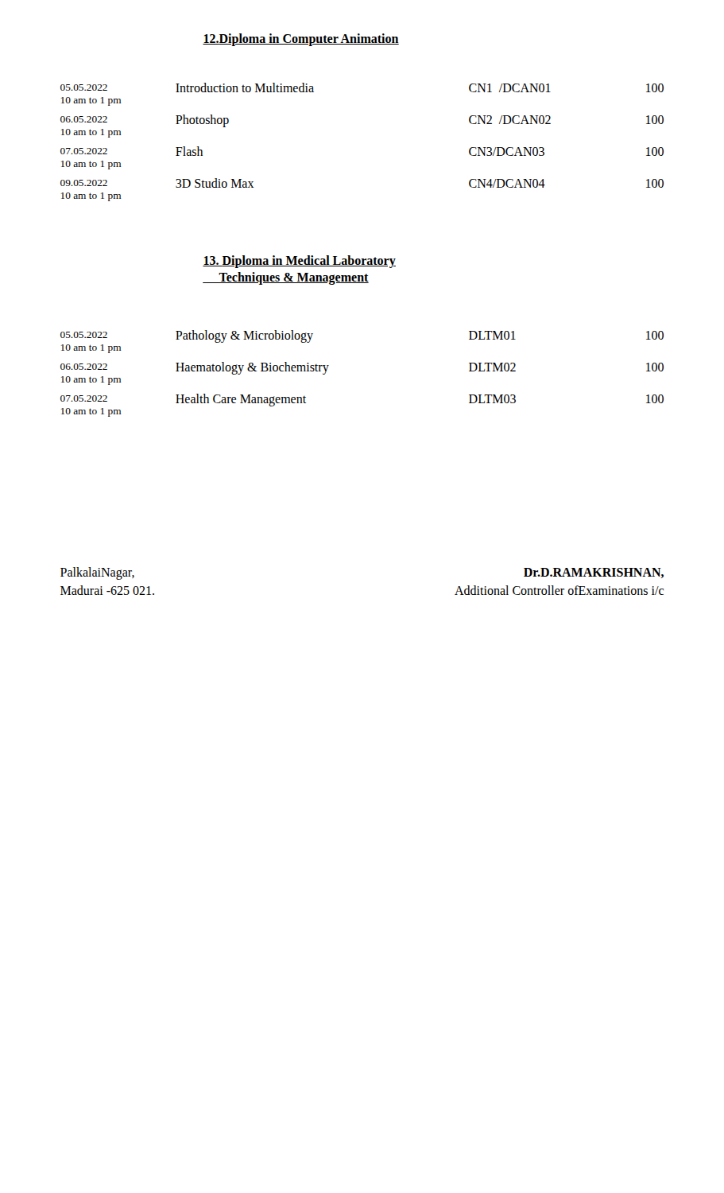12.Diploma in Computer Animation
| 05.05.2022 10 am to 1 pm | Introduction to Multimedia | CN1 /DCAN01 | 100 |
| 06.05.2022 10 am to 1 pm | Photoshop | CN2 /DCAN02 | 100 |
| 07.05.2022 10 am to 1 pm | Flash | CN3/DCAN03 | 100 |
| 09.05.2022 10 am to 1 pm | 3D Studio Max | CN4/DCAN04 | 100 |
13. Diploma in Medical Laboratory
Techniques & Management
| 05.05.2022 10 am to 1 pm | Pathology & Microbiology | DLTM01 | 100 |
| 06.05.2022 10 am to 1 pm | Haematology & Biochemistry | DLTM02 | 100 |
| 07.05.2022 10 am to 1 pm | Health Care Management | DLTM03 | 100 |
PalkalaiNagar,
Madurai -625 021.
Dr.D.RAMAKRISHNAN,
Additional Controller ofExaminations i/c